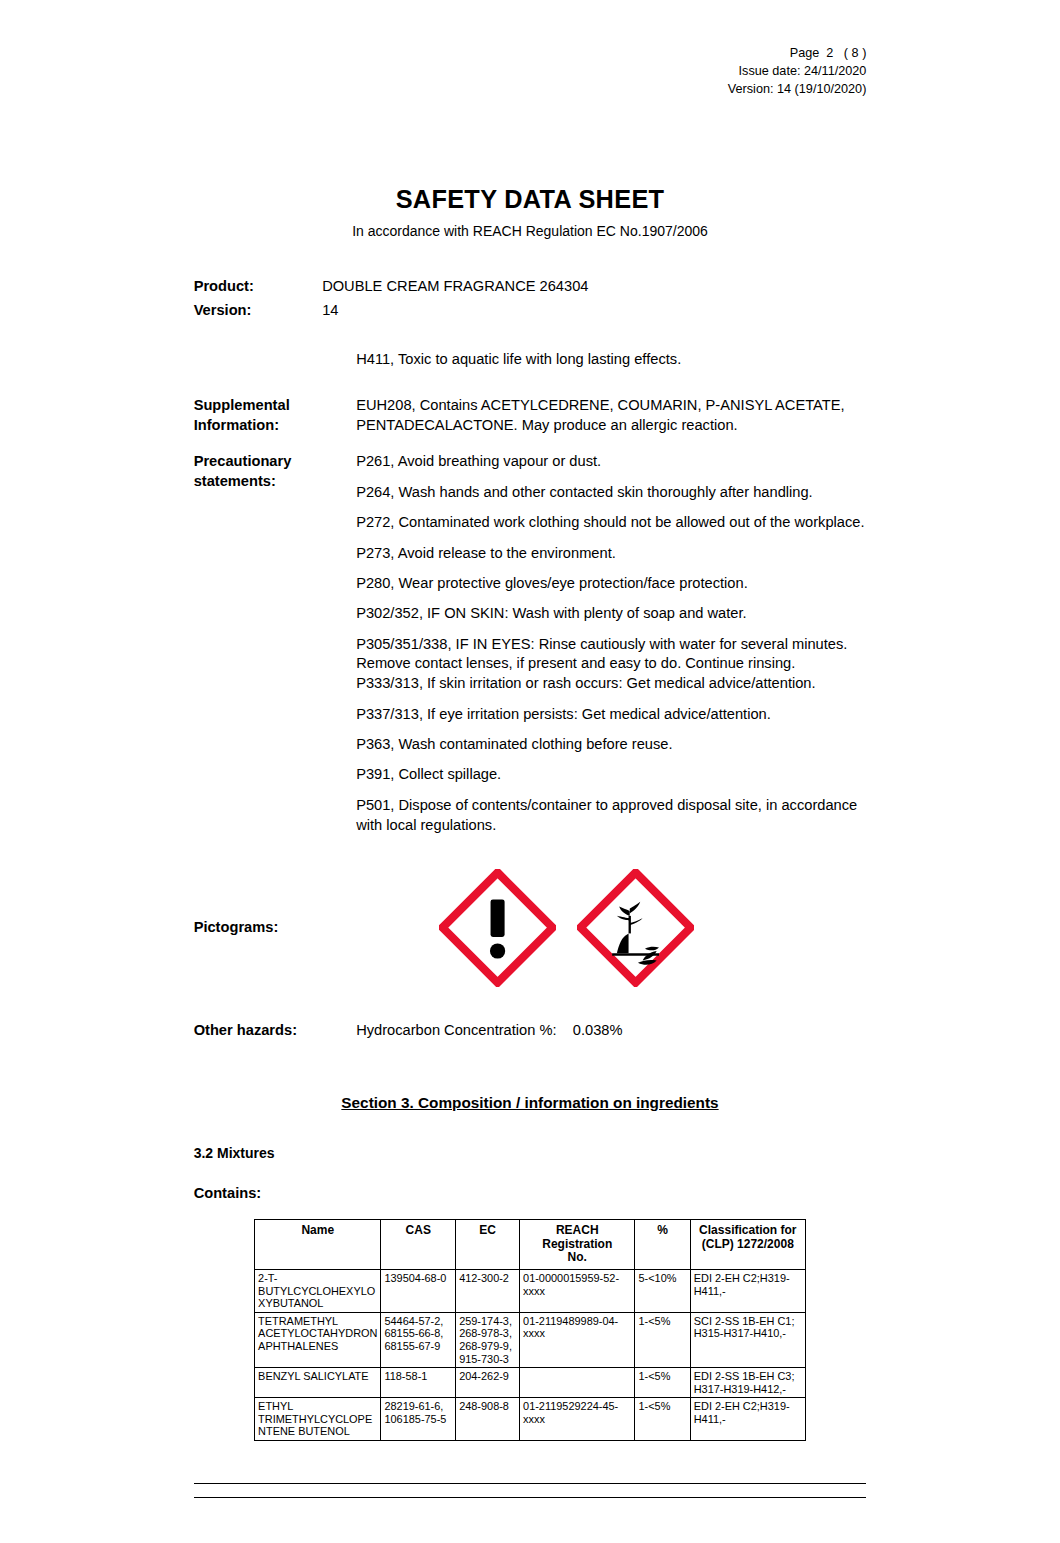Page 2 ( 8 )
Issue date: 24/11/2020
Version: 14 (19/10/2020)
SAFETY DATA SHEET
In accordance with REACH Regulation EC No.1907/2006
| Product: | DOUBLE CREAM FRAGRANCE 264304 |
| Version: | 14 |
H411, Toxic to aquatic life with long lasting effects.
Supplemental
Information:
EUH208, Contains ACETYLCEDRENE, COUMARIN, P-ANISYL ACETATE,
PENTADECALACTONE. May produce an allergic reaction.
Precautionary
statements:
P261, Avoid breathing vapour or dust.
P264, Wash hands and other contacted skin thoroughly after handling.
P272, Contaminated work clothing should not be allowed out of the workplace.
P273, Avoid release to the environment.
P280, Wear protective gloves/eye protection/face protection.
P302/352, IF ON SKIN: Wash with plenty of soap and water.
P305/351/338, IF IN EYES: Rinse cautiously with water for several minutes. Remove contact lenses, if present and easy to do. Continue rinsing.
P333/313, If skin irritation or rash occurs: Get medical advice/attention.
P337/313, If eye irritation persists: Get medical advice/attention.
P363, Wash contaminated clothing before reuse.
P391, Collect spillage.
P501, Dispose of contents/container to approved disposal site, in accordance with local regulations.
Pictograms:
Other hazards:
Hydrocarbon Concentration %: 0.038%
Section 3. Composition / information on ingredients
3.2 Mixtures
Contains:
| Name | CAS | EC | REACH Registration No. | % | Classification for (CLP) 1272/2008 |
| --- | --- | --- | --- | --- | --- |
| 2-T- BUTYLCYCLOHEXYLO XYBUTANOL | 139504-68-0 | 412-300-2 | 01-0000015959-52-xxxx | 5-<10% | EDI 2-EH C2;H319- H411,- |
| TETRAMETHYL ACETYLOCTAHYDRON APHTHALENES | 54464-57-2, 68155-66-8, 68155-67-9 | 259-174-3, 268-978-3, 268-979-9, 915-730-3 | 01-2119489989-04-xxxx | 1-<5% | SCI 2-SS 1B-EH C1; H315-H317-H410,- |
| BENZYL SALICYLATE | 118-58-1 | 204-262-9 | | 1-<5% | EDI 2-SS 1B-EH C3; H317-H319-H412,- |
| ETHYL TRIMETHYLCYCLOPE NTENE BUTENOL | 28219-61-6, 106185-75-5 | 248-908-8 | 01-2119529224-45-xxxx | 1-<5% | EDI 2-EH C2;H319- H411,- |